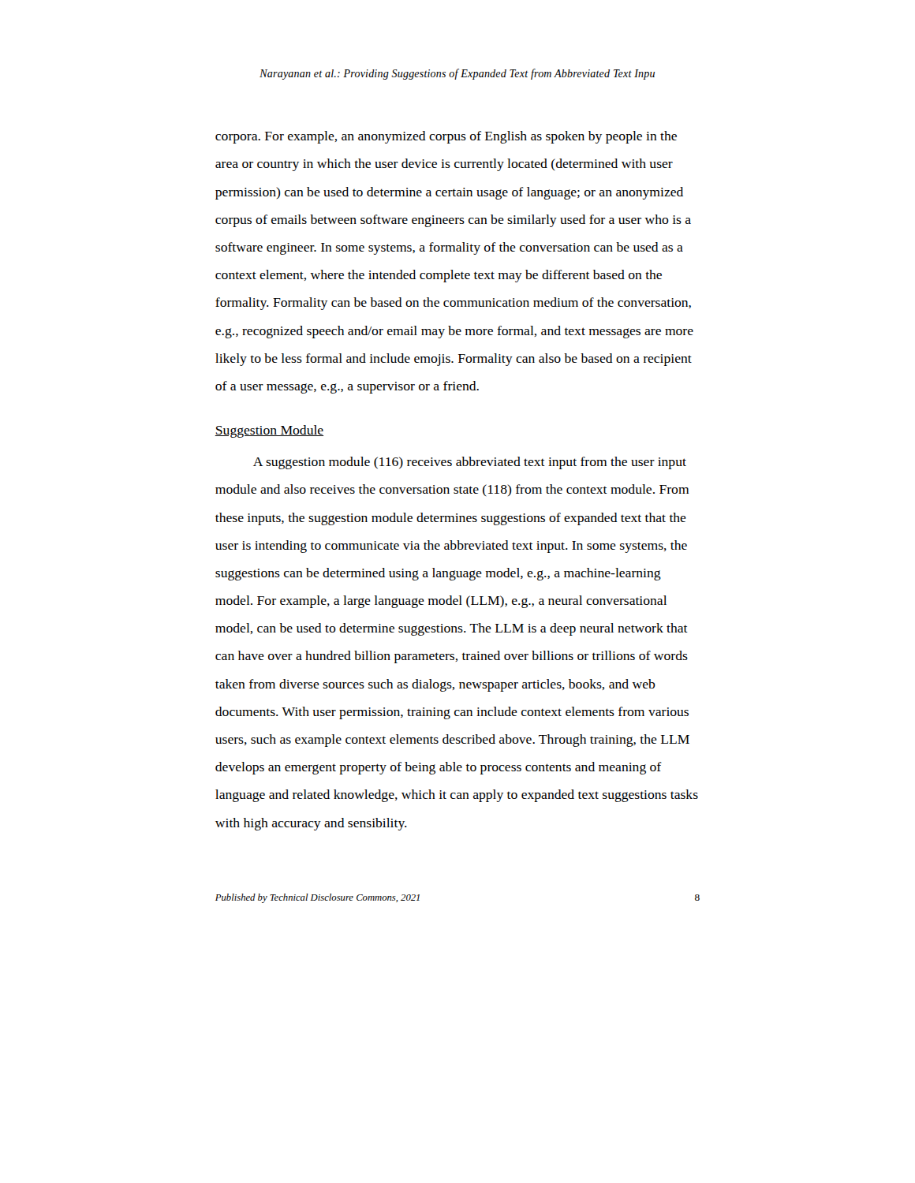Narayanan et al.: Providing Suggestions of Expanded Text from Abbreviated Text Inpu
corpora. For example, an anonymized corpus of English as spoken by people in the area or country in which the user device is currently located (determined with user permission) can be used to determine a certain usage of language; or an anonymized corpus of emails between software engineers can be similarly used for a user who is a software engineer. In some systems, a formality of the conversation can be used as a context element, where the intended complete text may be different based on the formality. Formality can be based on the communication medium of the conversation, e.g., recognized speech and/or email may be more formal, and text messages are more likely to be less formal and include emojis. Formality can also be based on a recipient of a user message, e.g., a supervisor or a friend.
Suggestion Module
A suggestion module (116) receives abbreviated text input from the user input module and also receives the conversation state (118) from the context module. From these inputs, the suggestion module determines suggestions of expanded text that the user is intending to communicate via the abbreviated text input. In some systems, the suggestions can be determined using a language model, e.g., a machine-learning model. For example, a large language model (LLM), e.g., a neural conversational model, can be used to determine suggestions. The LLM is a deep neural network that can have over a hundred billion parameters, trained over billions or trillions of words taken from diverse sources such as dialogs, newspaper articles, books, and web documents. With user permission, training can include context elements from various users, such as example context elements described above. Through training, the LLM develops an emergent property of being able to process contents and meaning of language and related knowledge, which it can apply to expanded text suggestions tasks with high accuracy and sensibility.
Published by Technical Disclosure Commons, 2021 8